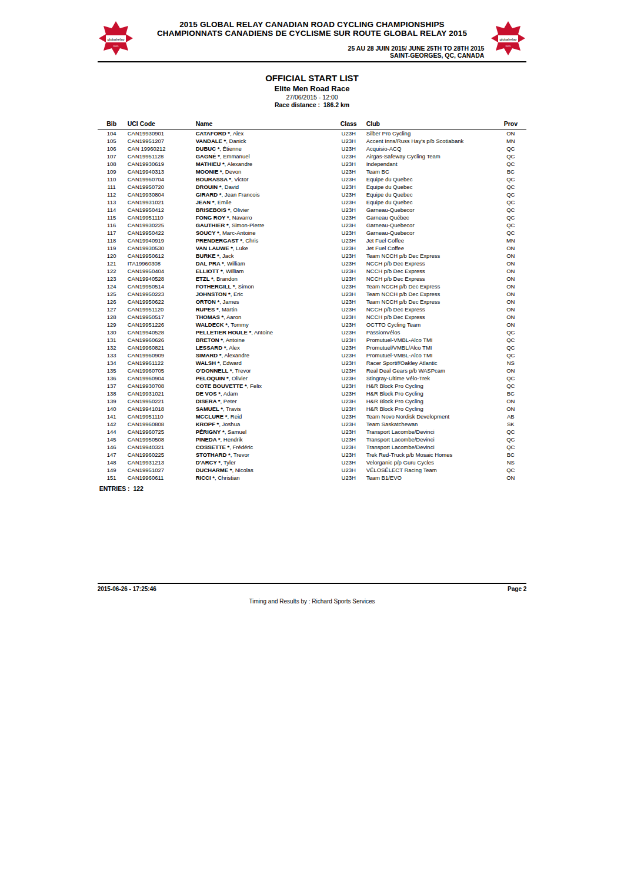globalrelay 2015
2015 GLOBAL RELAY CANADIAN ROAD CYCLING CHAMPIONSHIPS
CHAMPIONNATS CANADIENS DE CYCLISME SUR ROUTE GLOBAL RELAY 2015
25 AU 28 JUIN 2015/ JUNE 25TH TO 28TH 2015
SAINT-GEORGES, QC, CANADA
globalrelay 2015
OFFICIAL START LIST
Elite Men Road Race
27/06/2015 - 12:00
Race distance : 186.2 km
| Bib | UCI Code | Name | Class | Club | Prov |
| --- | --- | --- | --- | --- | --- |
| 104 | CAN19930901 | CATAFORD * , Alex | U23H | Silber Pro Cycling | ON |
| 105 | CAN19951207 | VANDALE * , Danick | U23H | Accent Inns/Russ Hay's p/b Scotiabank | MN |
| 106 | CAN 19960212 | DUBUC * , Étienne | U23H | Acquisio-ACQ | QC |
| 107 | CAN19951128 | GAGNÉ * , Emmanuel | U23H | Airgas-Safeway Cycling Team | QC |
| 108 | CAN19930619 | MATHIEU * , Alexandre | U23H | Independant | QC |
| 109 | CAN19940313 | MOONIE * , Devon | U23H | Team BC | BC |
| 110 | CAN19960704 | BOURASSA * , Victor | U23H | Equipe du Quebec | QC |
| 111 | CAN19950720 | DROUIN * , David | U23H | Equipe du Quebec | QC |
| 112 | CAN19930804 | GIRARD * , Jean Francois | U23H | Equipe du Quebec | QC |
| 113 | CAN19931021 | JEAN * , Emile | U23H | Equipe du Quebec | QC |
| 114 | CAN19950412 | BRISEBOIS * , Olivier | U23H | Garneau-Quebecor | QC |
| 115 | CAN19951110 | FONG ROY * , Navarro | U23H | Garneau Québec | QC |
| 116 | CAN19930225 | GAUTHIER * , Simon-Pierre | U23H | Garneau-Quebecor | QC |
| 117 | CAN19950422 | SOUCY * , Marc-Antoine | U23H | Garneau-Quebecor | QC |
| 118 | CAN19940919 | PRENDERGAST * , Chris | U23H | Jet Fuel Coffee | MN |
| 119 | CAN19930530 | VAN LAUWE * , Luke | U23H | Jet Fuel Coffee | ON |
| 120 | CAN19950612 | BURKE * , Jack | U23H | Team NCCH p/b Dec Express | ON |
| 121 | ITA19960308 | DAL PRA * , William | U23H | NCCH p/b Dec Express | ON |
| 122 | CAN19950404 | ELLIOTT * , William | U23H | NCCH p/b Dec Express | ON |
| 123 | CAN19940528 | ETZL * , Brandon | U23H | NCCH p/b Dec Express | ON |
| 124 | CAN19950514 | FOTHERGILL * , Simon | U23H | Team NCCH p/b Dec Express | ON |
| 125 | CAN19950223 | JOHNSTON * , Eric | U23H | Team NCCH p/b Dec Express | ON |
| 126 | CAN19950622 | ORTON * , James | U23H | Team NCCH p/b Dec Express | ON |
| 127 | CAN19951120 | RUPES * , Martin | U23H | NCCH p/b Dec Express | ON |
| 128 | CAN19950517 | THOMAS * , Aaron | U23H | NCCH p/b Dec Express | ON |
| 129 | CAN19951226 | WALDECK * , Tommy | U23H | OCTTO Cycling Team | ON |
| 130 | CAN19940528 | PELLETIER HOULE * , Antoine | U23H | PassionVélos | QC |
| 131 | CAN19960626 | BRETON * , Antoine | U23H | Promutuel-VMBL-Alco TMI | QC |
| 132 | CAN19960821 | LESSARD * , Alex | U23H | Promutuel/VMBL/Alco TMI | QC |
| 133 | CAN19960909 | SIMARD * , Alexandre | U23H | Promutuel-VMBL-Alco TMI | QC |
| 134 | CAN19961122 | WALSH * , Edward | U23H | Racer Sportif/Oakley Atlantic | NS |
| 135 | CAN19960705 | O'DONNELL * , Trevor | U23H | Real Deal Gears p/b WASPcam | ON |
| 136 | CAN19960904 | PELOQUIN * , Olivier | U23H | Stingray-Ultime Vélo-Trek | QC |
| 137 | CAN19930708 | COTE BOUVETTE * , Felix | U23H | H&R Block Pro Cycling | QC |
| 138 | CAN19931021 | DE VOS * , Adam | U23H | H&R Block Pro Cycling | BC |
| 139 | CAN19950221 | DISERA * , Peter | U23H | H&R Block Pro Cycling | ON |
| 140 | CAN19941018 | SAMUEL * , Travis | U23H | H&R Block Pro Cycling | ON |
| 141 | CAN19951110 | MCCLURE * , Reid | U23H | Team Novo Nordisk Development | AB |
| 142 | CAN19960808 | KROPF * , Joshua | U23H | Team Saskatchewan | SK |
| 144 | CAN19960725 | PÉRIGNY * , Samuel | U23H | Transport Lacombe/Devinci | QC |
| 145 | CAN19950508 | PINEDA * , Hendrik | U23H | Transport Lacombe/Devinci | QC |
| 146 | CAN19940321 | COSSETTE * , Frédéric | U23H | Transport Lacombe/Devinci | QC |
| 147 | CAN19960225 | STOTHARD * , Trevor | U23H | Trek Red-Truck p/b Mosaic Homes | BC |
| 148 | CAN19931213 | D'ARCY * , Tyler | U23H | Velorganic p/p Guru Cycles | NS |
| 149 | CAN19951027 | DUCHARME * , Nicolas | U23H | VÉLOSÉLECT Racing Team | QC |
| 151 | CAN19960611 | RICCI * , Christian | U23H | Team B1/EVO | ON |
ENTRIES : 122
2015-06-26 - 17:25:46
Page 2
Timing and Results by : Richard Sports Services